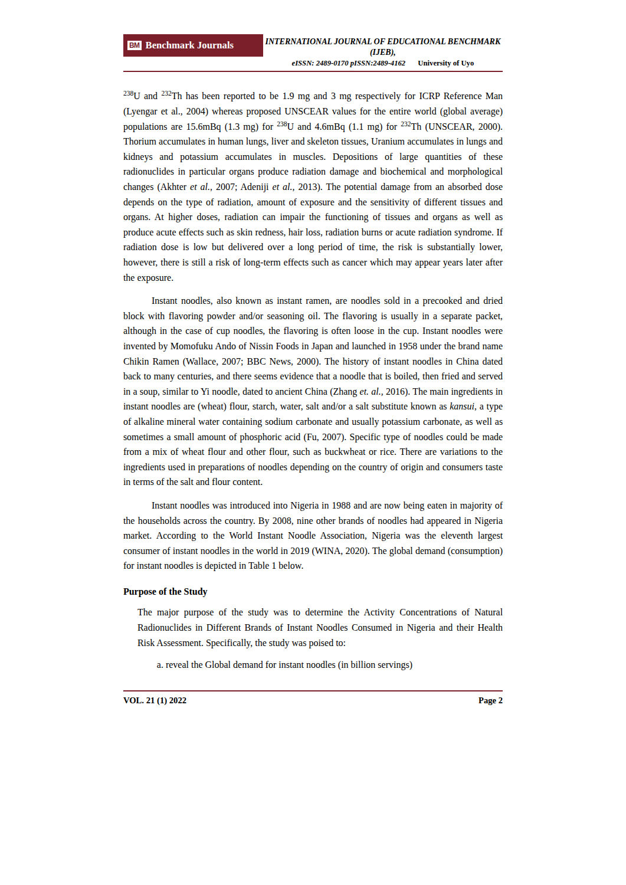BM Benchmark Journals
INTERNATIONAL JOURNAL OF EDUCATIONAL BENCHMARK (IJEB),
eISSN: 2489-0170 pISSN:2489-4162 University of Uyo
238U and 232Th has been reported to be 1.9 mg and 3 mg respectively for ICRP Reference Man (Lyengar et al., 2004) whereas proposed UNSCEAR values for the entire world (global average) populations are 15.6mBq (1.3 mg) for 238U and 4.6mBq (1.1 mg) for 232Th (UNSCEAR, 2000). Thorium accumulates in human lungs, liver and skeleton tissues, Uranium accumulates in lungs and kidneys and potassium accumulates in muscles. Depositions of large quantities of these radionuclides in particular organs produce radiation damage and biochemical and morphological changes (Akhter et al., 2007; Adeniji et al., 2013). The potential damage from an absorbed dose depends on the type of radiation, amount of exposure and the sensitivity of different tissues and organs. At higher doses, radiation can impair the functioning of tissues and organs as well as produce acute effects such as skin redness, hair loss, radiation burns or acute radiation syndrome. If radiation dose is low but delivered over a long period of time, the risk is substantially lower, however, there is still a risk of long-term effects such as cancer which may appear years later after the exposure.
Instant noodles, also known as instant ramen, are noodles sold in a precooked and dried block with flavoring powder and/or seasoning oil. The flavoring is usually in a separate packet, although in the case of cup noodles, the flavoring is often loose in the cup. Instant noodles were invented by Momofuku Ando of Nissin Foods in Japan and launched in 1958 under the brand name Chikin Ramen (Wallace, 2007; BBC News, 2000). The history of instant noodles in China dated back to many centuries, and there seems evidence that a noodle that is boiled, then fried and served in a soup, similar to Yi noodle, dated to ancient China (Zhang et. al., 2016). The main ingredients in instant noodles are (wheat) flour, starch, water, salt and/or a salt substitute known as kansui, a type of alkaline mineral water containing sodium carbonate and usually potassium carbonate, as well as sometimes a small amount of phosphoric acid (Fu, 2007). Specific type of noodles could be made from a mix of wheat flour and other flour, such as buckwheat or rice. There are variations to the ingredients used in preparations of noodles depending on the country of origin and consumers taste in terms of the salt and flour content.
Instant noodles was introduced into Nigeria in 1988 and are now being eaten in majority of the households across the country. By 2008, nine other brands of noodles had appeared in Nigeria market. According to the World Instant Noodle Association, Nigeria was the eleventh largest consumer of instant noodles in the world in 2019 (WINA, 2020). The global demand (consumption) for instant noodles is depicted in Table 1 below.
Purpose of the Study
The major purpose of the study was to determine the Activity Concentrations of Natural Radionuclides in Different Brands of Instant Noodles Consumed in Nigeria and their Health Risk Assessment. Specifically, the study was poised to:
reveal the Global demand for instant noodles (in billion servings)
VOL. 21 (1) 2022 Page 2